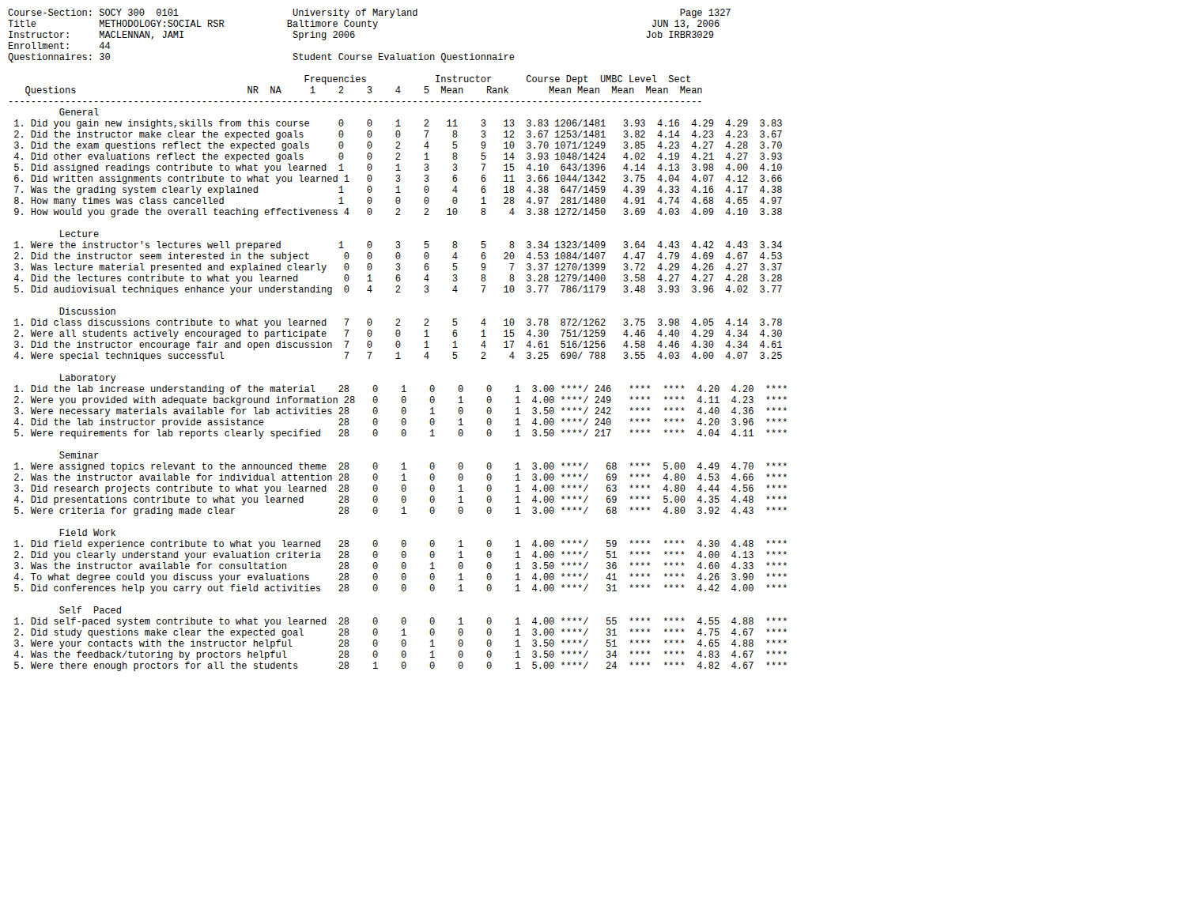Course-Section: SOCY 300  0101                    University of Maryland                                              Page 1327
Title           METHODOLOGY:SOCIAL RSR           Baltimore County                                                JUN 13, 2006
Instructor:     MACLENNAN, JAMI                   Spring 2006                                                   Job IRBR3029
Enrollment:     44
Questionnaires: 30                                Student Course Evaluation Questionnaire

                                                    Frequencies            Instructor      Course Dept  UMBC Level  Sect
   Questions                              NR  NA     1    2    3    4    5  Mean    Rank       Mean Mean  Mean  Mean  Mean
--------------------------------------------------------------------------------------------------------------------------
         General
 1. Did you gain new insights,skills from this course     0    0    1    2   11    3   13  3.83 1206/1481   3.93  4.16  4.29  4.29  3.83
 2. Did the instructor make clear the expected goals      0    0    0    7    8    3   12  3.67 1253/1481   3.82  4.14  4.23  4.23  3.67
 3. Did the exam questions reflect the expected goals     0    0    2    4    5    9   10  3.70 1071/1249   3.85  4.23  4.27  4.28  3.70
 4. Did other evaluations reflect the expected goals      0    0    2    1    8    5   14  3.93 1048/1424   4.02  4.19  4.21  4.27  3.93
 5. Did assigned readings contribute to what you learned  1    0    1    3    3    7   15  4.10  643/1396   4.14  4.13  3.98  4.00  4.10
 6. Did written assignments contribute to what you learned 1   0    3    3    6    6   11  3.66 1044/1342   3.75  4.04  4.07  4.12  3.66
 7. Was the grading system clearly explained              1    0    1    0    4    6   18  4.38  647/1459   4.39  4.33  4.16  4.17  4.38
 8. How many times was class cancelled                    1    0    0    0    0    1   28  4.97  281/1480   4.91  4.74  4.68  4.65  4.97
 9. How would you grade the overall teaching effectiveness 4   0    2    2   10    8    4  3.38 1272/1450   3.69  4.03  4.09  4.10  3.38

         Lecture
 1. Were the instructor's lectures well prepared          1    0    3    5    8    5    8  3.34 1323/1409   3.64  4.43  4.42  4.43  3.34
 2. Did the instructor seem interested in the subject      0   0    0    0    4    6   20  4.53 1084/1407   4.47  4.79  4.69  4.67  4.53
 3. Was lecture material presented and explained clearly   0   0    3    6    5    9    7  3.37 1270/1399   3.72  4.29  4.26  4.27  3.37
 4. Did the lectures contribute to what you learned        0   1    6    4    3    8    8  3.28 1279/1400   3.58  4.27  4.27  4.28  3.28
 5. Did audiovisual techniques enhance your understanding  0   4    2    3    4    7   10  3.77  786/1179   3.48  3.93  3.96  4.02  3.77

         Discussion
 1. Did class discussions contribute to what you learned   7   0    2    2    5    4   10  3.78  872/1262   3.75  3.98  4.05  4.14  3.78
 2. Were all students actively encouraged to participate   7   0    0    1    6    1   15  4.30  751/1259   4.46  4.40  4.29  4.34  4.30
 3. Did the instructor encourage fair and open discussion  7   0    0    1    1    4   17  4.61  516/1256   4.58  4.46  4.30  4.34  4.61
 4. Were special techniques successful                     7   7    1    4    5    2    4  3.25  690/ 788   3.55  4.03  4.00  4.07  3.25

         Laboratory
 1. Did the lab increase understanding of the material    28    0    1    0    0    0    1  3.00 ****/ 246   ****  ****  4.20  4.20  ****
 2. Were you provided with adequate background information 28   0    0    0    1    0    1  4.00 ****/ 249   ****  ****  4.11  4.23  ****
 3. Were necessary materials available for lab activities 28    0    0    1    0    0    1  3.50 ****/ 242   ****  ****  4.40  4.36  ****
 4. Did the lab instructor provide assistance             28    0    0    0    1    0    1  4.00 ****/ 240   ****  ****  4.20  3.96  ****
 5. Were requirements for lab reports clearly specified   28    0    0    1    0    0    1  3.50 ****/ 217   ****  ****  4.04  4.11  ****

         Seminar
 1. Were assigned topics relevant to the announced theme  28    0    1    0    0    0    1  3.00 ****/   68  ****  5.00  4.49  4.70  ****
 2. Was the instructor available for individual attention 28    0    1    0    0    0    1  3.00 ****/   69  ****  4.80  4.53  4.66  ****
 3. Did research projects contribute to what you learned  28    0    0    0    1    0    1  4.00 ****/   63  ****  4.80  4.44  4.56  ****
 4. Did presentations contribute to what you learned      28    0    0    0    1    0    1  4.00 ****/   69  ****  5.00  4.35  4.48  ****
 5. Were criteria for grading made clear                  28    0    1    0    0    0    1  3.00 ****/   68  ****  4.80  3.92  4.43  ****

         Field Work
 1. Did field experience contribute to what you learned   28    0    0    0    1    0    1  4.00 ****/   59  ****  ****  4.30  4.48  ****
 2. Did you clearly understand your evaluation criteria   28    0    0    0    1    0    1  4.00 ****/   51  ****  ****  4.00  4.13  ****
 3. Was the instructor available for consultation         28    0    0    1    0    0    1  3.50 ****/   36  ****  ****  4.60  4.33  ****
 4. To what degree could you discuss your evaluations     28    0    0    0    1    0    1  4.00 ****/   41  ****  ****  4.26  3.90  ****
 5. Did conferences help you carry out field activities   28    0    0    0    1    0    1  4.00 ****/   31  ****  ****  4.42  4.00  ****

         Self  Paced
 1. Did self-paced system contribute to what you learned  28    0    0    0    1    0    1  4.00 ****/   55  ****  ****  4.55  4.88  ****
 2. Did study questions make clear the expected goal      28    0    1    0    0    0    1  3.00 ****/   31  ****  ****  4.75  4.67  ****
 3. Were your contacts with the instructor helpful        28    0    0    1    0    0    1  3.50 ****/   51  ****  ****  4.65  4.88  ****
 4. Was the feedback/tutoring by proctors helpful         28    0    0    1    0    0    1  3.50 ****/   34  ****  ****  4.83  4.67  ****
 5. Were there enough proctors for all the students       28    1    0    0    0    0    1  5.00 ****/   24  ****  ****  4.82  4.67  ****